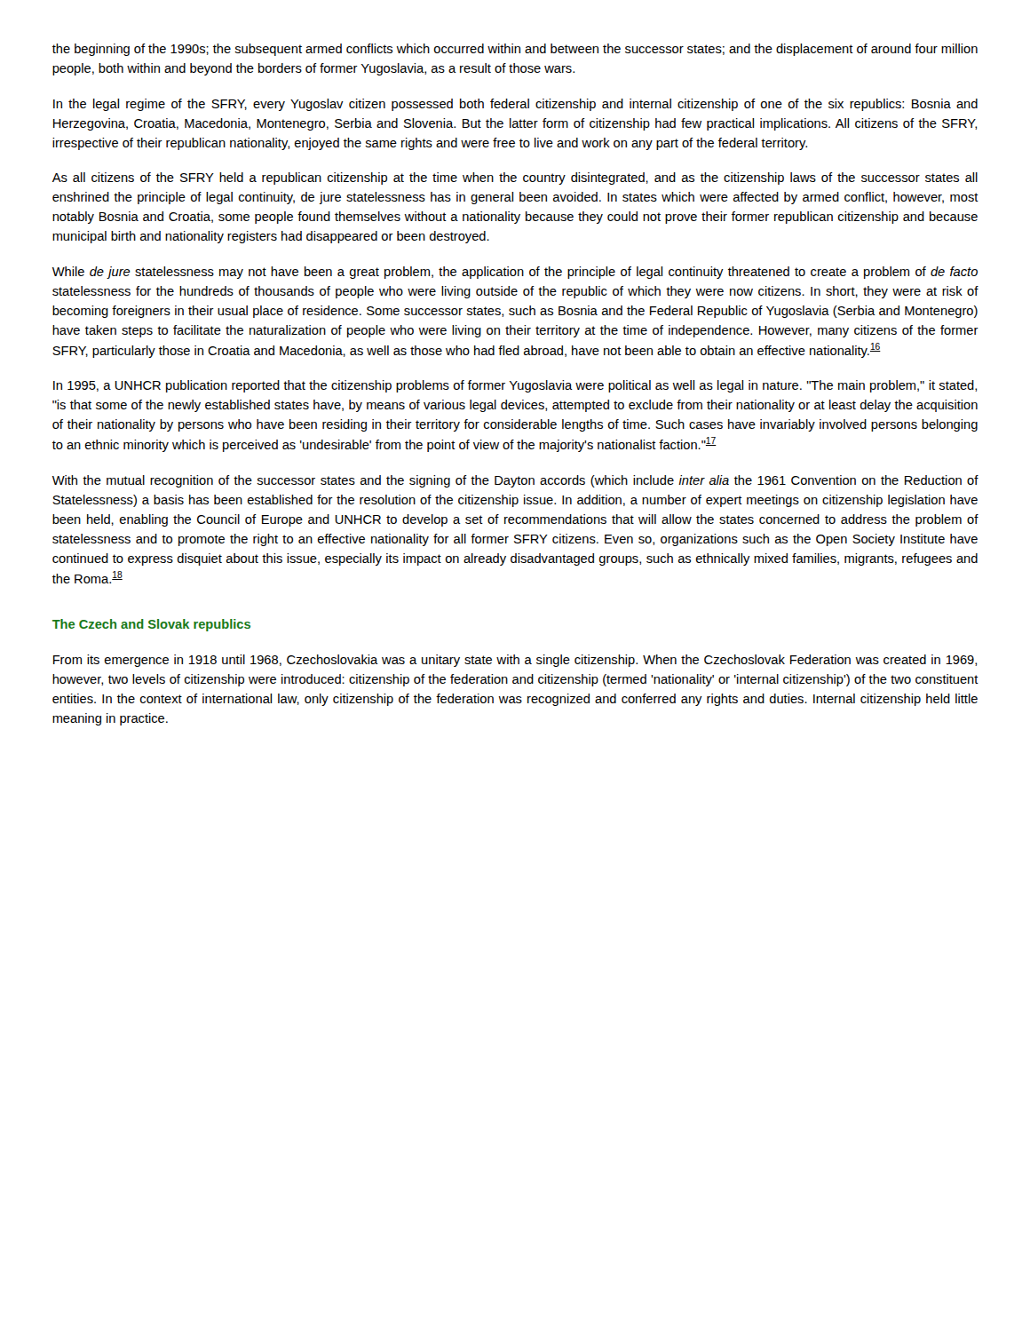the beginning of the 1990s; the subsequent armed conflicts which occurred within and between the successor states; and the displacement of around four million people, both within and beyond the borders of former Yugoslavia, as a result of those wars.
In the legal regime of the SFRY, every Yugoslav citizen possessed both federal citizenship and internal citizenship of one of the six republics: Bosnia and Herzegovina, Croatia, Macedonia, Montenegro, Serbia and Slovenia. But the latter form of citizenship had few practical implications. All citizens of the SFRY, irrespective of their republican nationality, enjoyed the same rights and were free to live and work on any part of the federal territory.
As all citizens of the SFRY held a republican citizenship at the time when the country disintegrated, and as the citizenship laws of the successor states all enshrined the principle of legal continuity, de jure statelessness has in general been avoided. In states which were affected by armed conflict, however, most notably Bosnia and Croatia, some people found themselves without a nationality because they could not prove their former republican citizenship and because municipal birth and nationality registers had disappeared or been destroyed.
While de jure statelessness may not have been a great problem, the application of the principle of legal continuity threatened to create a problem of de facto statelessness for the hundreds of thousands of people who were living outside of the republic of which they were now citizens. In short, they were at risk of becoming foreigners in their usual place of residence. Some successor states, such as Bosnia and the Federal Republic of Yugoslavia (Serbia and Montenegro) have taken steps to facilitate the naturalization of people who were living on their territory at the time of independence. However, many citizens of the former SFRY, particularly those in Croatia and Macedonia, as well as those who had fled abroad, have not been able to obtain an effective nationality.16
In 1995, a UNHCR publication reported that the citizenship problems of former Yugoslavia were political as well as legal in nature. "The main problem," it stated, "is that some of the newly established states have, by means of various legal devices, attempted to exclude from their nationality or at least delay the acquisition of their nationality by persons who have been residing in their territory for considerable lengths of time. Such cases have invariably involved persons belonging to an ethnic minority which is perceived as 'undesirable' from the point of view of the majority's nationalist faction."17
With the mutual recognition of the successor states and the signing of the Dayton accords (which include inter alia the 1961 Convention on the Reduction of Statelessness) a basis has been established for the resolution of the citizenship issue. In addition, a number of expert meetings on citizenship legislation have been held, enabling the Council of Europe and UNHCR to develop a set of recommendations that will allow the states concerned to address the problem of statelessness and to promote the right to an effective nationality for all former SFRY citizens. Even so, organizations such as the Open Society Institute have continued to express disquiet about this issue, especially its impact on already disadvantaged groups, such as ethnically mixed families, migrants, refugees and the Roma.18
The Czech and Slovak republics
From its emergence in 1918 until 1968, Czechoslovakia was a unitary state with a single citizenship. When the Czechoslovak Federation was created in 1969, however, two levels of citizenship were introduced: citizenship of the federation and citizenship (termed 'nationality' or 'internal citizenship') of the two constituent entities. In the context of international law, only citizenship of the federation was recognized and conferred any rights and duties. Internal citizenship held little meaning in practice.